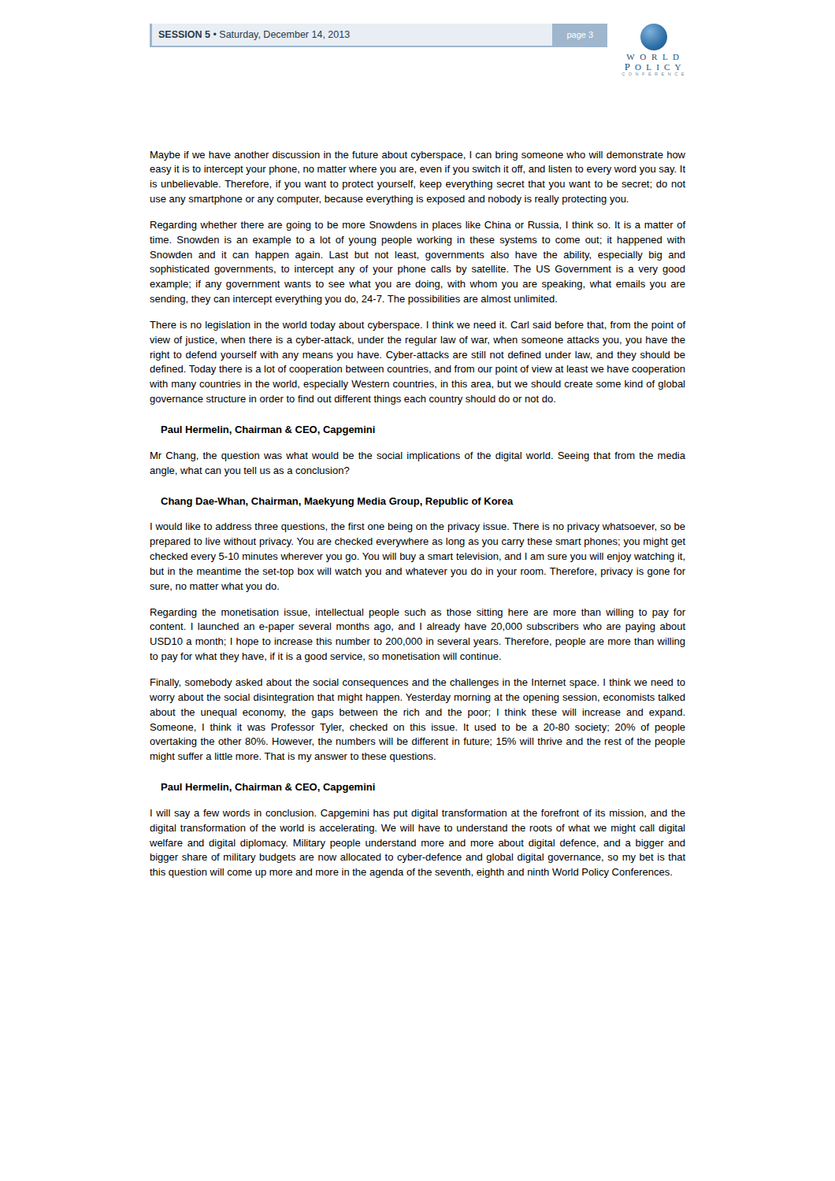SESSION 5 • Saturday, December 14, 2013
page 3
W O R L D
P O L I C Y
C O N F E R E N C E
Maybe if we have another discussion in the future about cyberspace, I can bring someone who will demonstrate how easy it is to intercept your phone, no matter where you are, even if you switch it off, and listen to every word you say. It is unbelievable. Therefore, if you want to protect yourself, keep everything secret that you want to be secret; do not use any smartphone or any computer, because everything is exposed and nobody is really protecting you.
Regarding whether there are going to be more Snowdens in places like China or Russia, I think so. It is a matter of time. Snowden is an example to a lot of young people working in these systems to come out; it happened with Snowden and it can happen again. Last but not least, governments also have the ability, especially big and sophisticated governments, to intercept any of your phone calls by satellite. The US Government is a very good example; if any government wants to see what you are doing, with whom you are speaking, what emails you are sending, they can intercept everything you do, 24-7. The possibilities are almost unlimited.
There is no legislation in the world today about cyberspace. I think we need it. Carl said before that, from the point of view of justice, when there is a cyber-attack, under the regular law of war, when someone attacks you, you have the right to defend yourself with any means you have. Cyber-attacks are still not defined under law, and they should be defined. Today there is a lot of cooperation between countries, and from our point of view at least we have cooperation with many countries in the world, especially Western countries, in this area, but we should create some kind of global governance structure in order to find out different things each country should do or not do.
Paul Hermelin, Chairman & CEO, Capgemini
Mr Chang, the question was what would be the social implications of the digital world. Seeing that from the media angle, what can you tell us as a conclusion?
Chang Dae-Whan, Chairman, Maekyung Media Group, Republic of Korea
I would like to address three questions, the first one being on the privacy issue. There is no privacy whatsoever, so be prepared to live without privacy. You are checked everywhere as long as you carry these smart phones; you might get checked every 5-10 minutes wherever you go. You will buy a smart television, and I am sure you will enjoy watching it, but in the meantime the set-top box will watch you and whatever you do in your room. Therefore, privacy is gone for sure, no matter what you do.
Regarding the monetisation issue, intellectual people such as those sitting here are more than willing to pay for content. I launched an e-paper several months ago, and I already have 20,000 subscribers who are paying about USD10 a month; I hope to increase this number to 200,000 in several years. Therefore, people are more than willing to pay for what they have, if it is a good service, so monetisation will continue.
Finally, somebody asked about the social consequences and the challenges in the Internet space. I think we need to worry about the social disintegration that might happen. Yesterday morning at the opening session, economists talked about the unequal economy, the gaps between the rich and the poor; I think these will increase and expand. Someone, I think it was Professor Tyler, checked on this issue. It used to be a 20-80 society; 20% of people overtaking the other 80%. However, the numbers will be different in future; 15% will thrive and the rest of the people might suffer a little more. That is my answer to these questions.
Paul Hermelin, Chairman & CEO, Capgemini
I will say a few words in conclusion. Capgemini has put digital transformation at the forefront of its mission, and the digital transformation of the world is accelerating. We will have to understand the roots of what we might call digital welfare and digital diplomacy. Military people understand more and more about digital defence, and a bigger and bigger share of military budgets are now allocated to cyber-defence and global digital governance, so my bet is that this question will come up more and more in the agenda of the seventh, eighth and ninth World Policy Conferences.